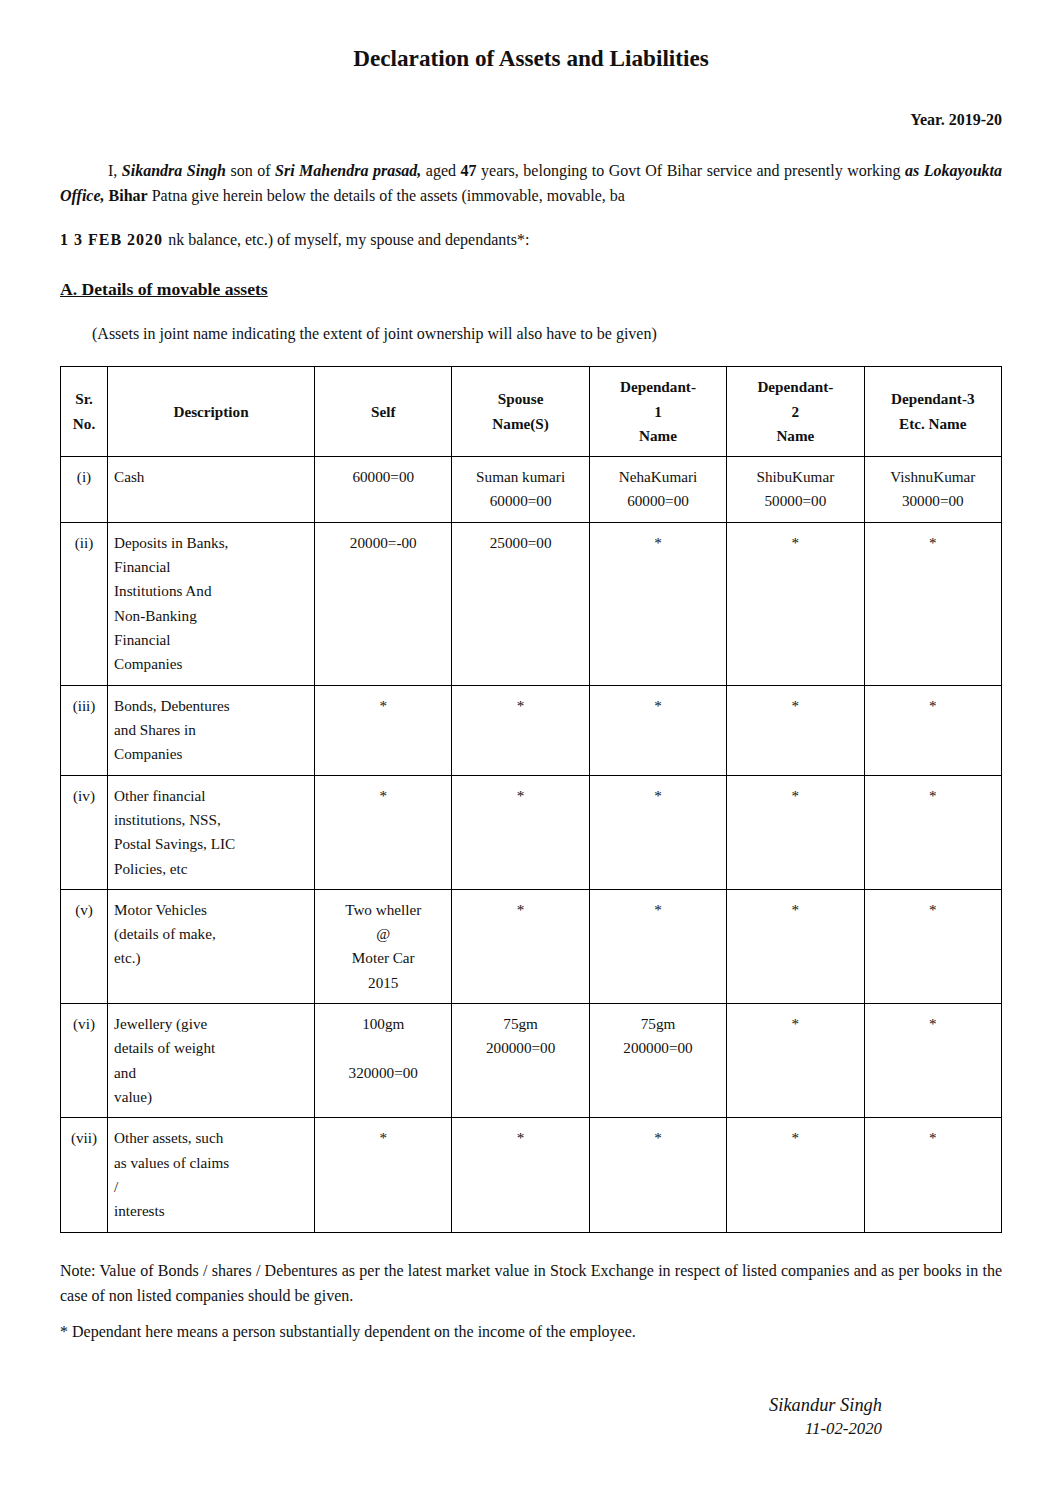Declaration of Assets and Liabilities
Year. 2019-20
I, Sikandra Singh son of Sri Mahendra prasad, aged 47 years, belonging to Govt Of Bihar service and presently working as Lokayoukta Office, Bihar Patna give herein below the details of the assets (immovable, movable, ba
1 3 FEB 2020 nk balance, etc.) of myself, my spouse and dependants*:
A. Details of movable assets
(Assets in joint name indicating the extent of joint ownership will also have to be given)
| Sr. No. | Description | Self | Spouse Name(S) | Dependant- 1 Name | Dependant- 2 Name | Dependant-3 Etc. Name |
| --- | --- | --- | --- | --- | --- | --- |
| (i) | Cash | 60000=00 | Suman kumari 60000=00 | NehaKumari 60000=00 | ShibuKumar 50000=00 | VishnuKumar 30000=00 |
| (ii) | Deposits in Banks, Financial Institutions And Non-Banking Financial Companies | 20000=-00 | 25000=00 | * | * | * |
| (iii) | Bonds, Debentures and Shares in Companies | * | * | * | * | * |
| (iv) | Other financial institutions, NSS, Postal Savings, LIC Policies, etc | * | * | * | * | * |
| (v) | Motor Vehicles (details of make, etc.) | Two wheller @ Moter Car 2015 | * | * | * | * |
| (vi) | Jewellery (give details of weight and value) | 100gm 320000=00 | 75gm 200000=00 | 75gm 200000=00 | * | * |
| (vii) | Other assets, such as values of claims / interests | * | * | * | * | * |
Note: Value of Bonds / shares / Debentures as per the latest market value in Stock Exchange in respect of listed companies and as per books in the case of non listed companies should be given.
* Dependant here means a person substantially dependent on the income of the employee.
Sikandur Singh
11-02-2020